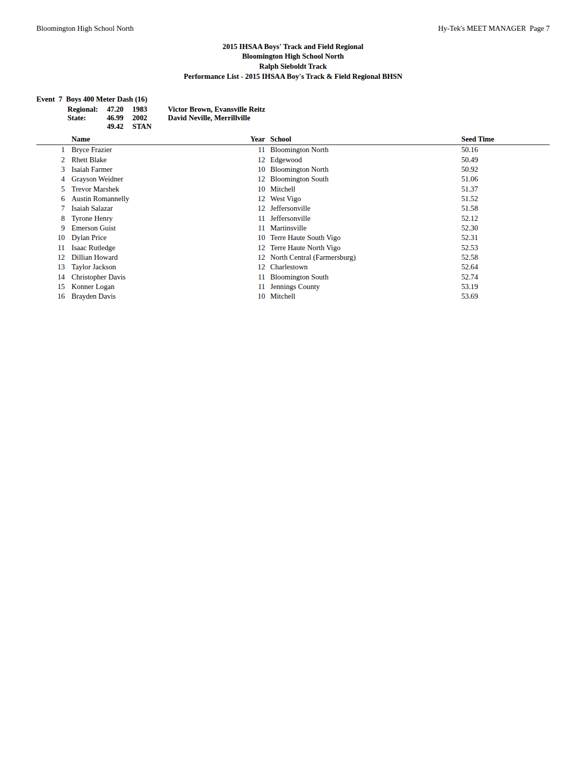Bloomington High School North Hy-Tek's MEET MANAGER Page 7
2015 IHSAA Boys' Track and Field Regional
Bloomington High School North
Ralph Sieboldt Track
Performance List - 2015 IHSAA Boy's Track & Field Regional BHSN
Event 7 Boys 400 Meter Dash (16)
| Regional: | 47.20 | 1983 | Victor Brown, Evansville Reitz |
| State: | 46.99 | 2002 | David Neville, Merrillville |
| | 49.42 | STAN | |
| | Name | Year | School | Seed Time |
| --- | --- | --- | --- | --- |
| 1 | Bryce Frazier | 11 | Bloomington North | 50.16 |
| 2 | Rhett Blake | 12 | Edgewood | 50.49 |
| 3 | Isaiah Farmer | 10 | Bloomington North | 50.92 |
| 4 | Grayson Weidner | 12 | Bloomington South | 51.06 |
| 5 | Trevor Marshek | 10 | Mitchell | 51.37 |
| 6 | Austin Romannelly | 12 | West Vigo | 51.52 |
| 7 | Isaiah Salazar | 12 | Jeffersonville | 51.58 |
| 8 | Tyrone Henry | 11 | Jeffersonville | 52.12 |
| 9 | Emerson Guist | 11 | Martinsville | 52.30 |
| 10 | Dylan Price | 10 | Terre Haute South Vigo | 52.31 |
| 11 | Isaac Rutledge | 12 | Terre Haute North Vigo | 52.53 |
| 12 | Dillian Howard | 12 | North Central (Farmersburg) | 52.58 |
| 13 | Taylor Jackson | 12 | Charlestown | 52.64 |
| 14 | Christopher Davis | 11 | Bloomington South | 52.74 |
| 15 | Konner Logan | 11 | Jennings County | 53.19 |
| 16 | Brayden Davis | 10 | Mitchell | 53.69 |